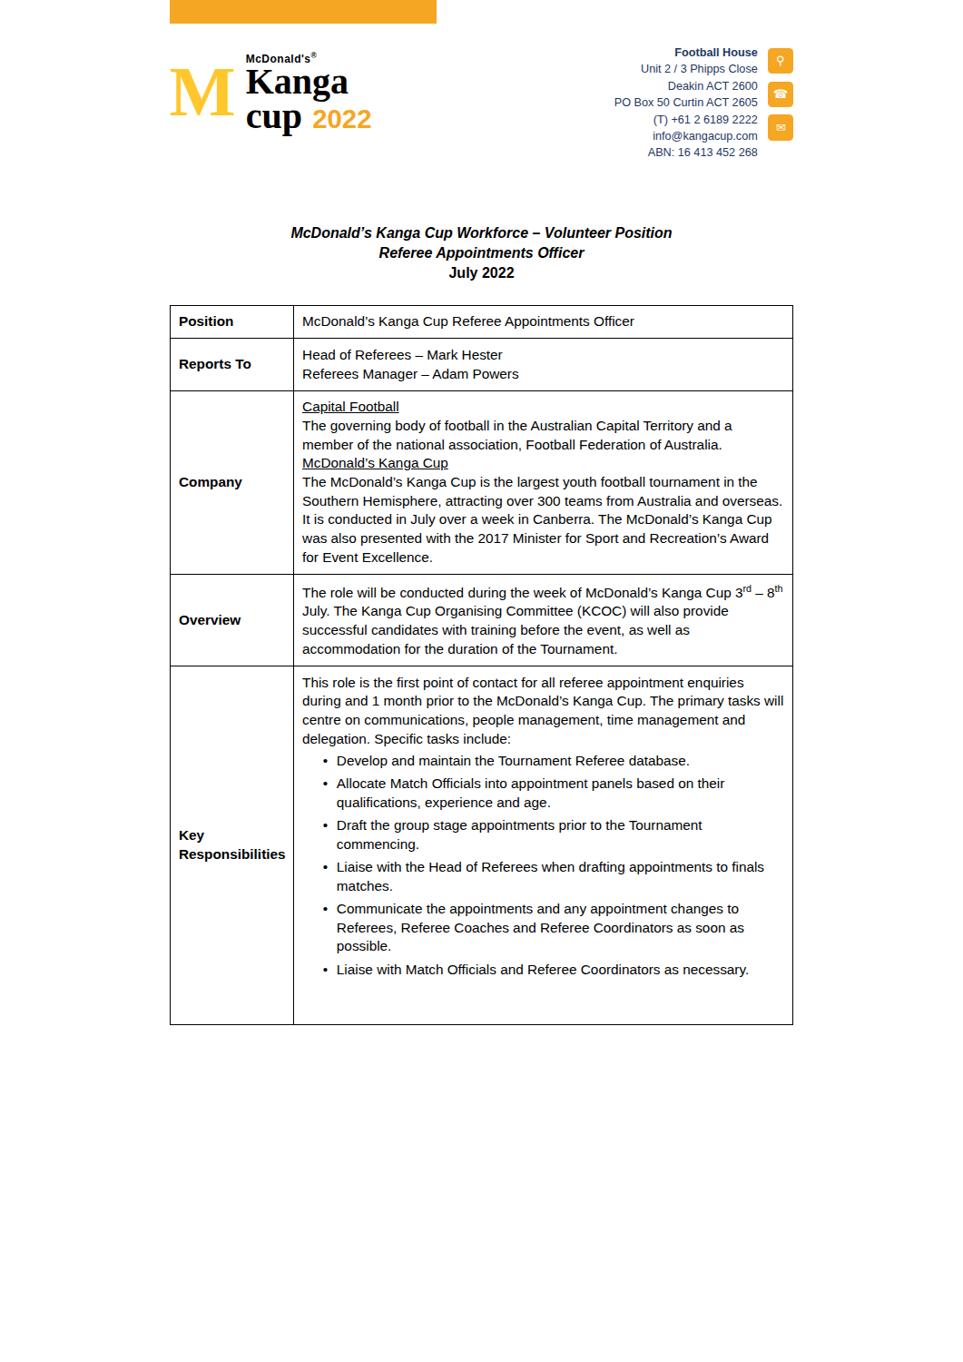M
McDonald's®
Kanga
cup 2022
Football House
Unit 2 / 3 Phipps Close
Deakin ACT 2600
PO Box 50 Curtin ACT 2605
(T) +61 2 6189 2222
info@kangacup.com
ABN: 16 413 452 268
⚲
☎
✉
McDonald’s Kanga Cup Workforce – Volunteer Position
Referee Appointments Officer
July 2022
| Position | McDonald’s Kanga Cup Referee Appointments Officer |
| Reports To | Head of Referees – Mark Hester Referees Manager – Adam Powers |
| Company | Capital Football The governing body of football in the Australian Capital Territory and a member of the national association, Football Federation of Australia. McDonald’s Kanga Cup The McDonald’s Kanga Cup is the largest youth football tournament in the Southern Hemisphere, attracting over 300 teams from Australia and overseas. It is conducted in July over a week in Canberra. The McDonald’s Kanga Cup was also presented with the 2017 Minister for Sport and Recreation’s Award for Event Excellence. |
| Overview | The role will be conducted during the week of McDonald’s Kanga Cup 3 rd – 8 th July. The Kanga Cup Organising Committee (KCOC) will also provide successful candidates with training before the event, as well as accommodation for the duration of the Tournament. |
| Key Responsibilities | This role is the first point of contact for all referee appointment enquiries during and 1 month prior to the McDonald’s Kanga Cup. The primary tasks will centre on communications, people management, time management and delegation. Specific tasks include: Develop and maintain the Tournament Referee database. Allocate Match Officials into appointment panels based on their qualifications, experience and age. Draft the group stage appointments prior to the Tournament commencing. Liaise with the Head of Referees when drafting appointments to finals matches. Communicate the appointments and any appointment changes to Referees, Referee Coaches and Referee Coordinators as soon as possible. Liaise with Match Officials and Referee Coordinators as necessary. |